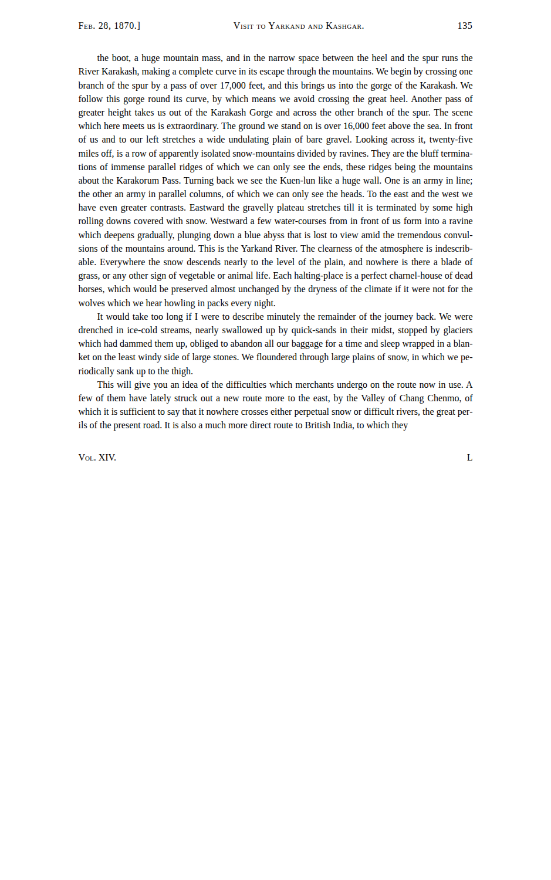Feb. 28, 1870.] Visit to Yarkand and Kashgar. 135
the boot, a huge mountain mass, and in the narrow space between the heel and the spur runs the River Karakash, making a complete curve in its escape through the mountains. We begin by crossing one branch of the spur by a pass of over 17,000 feet, and this brings us into the gorge of the Karakash. We follow this gorge round its curve, by which means we avoid crossing the great heel. Another pass of greater height takes us out of the Karakash Gorge and across the other branch of the spur. The scene which here meets us is extraordinary. The ground we stand on is over 16,000 feet above the sea. In front of us and to our left stretches a wide undulating plain of bare gravel. Looking across it, twenty-five miles off, is a row of apparently isolated snow-mountains divided by ravines. They are the bluff terminations of immense parallel ridges of which we can only see the ends, these ridges being the mountains about the Karakorum Pass. Turning back we see the Kuen-lun like a huge wall. One is an army in line; the other an army in parallel columns, of which we can only see the heads. To the east and the west we have even greater contrasts. Eastward the gravelly plateau stretches till it is terminated by some high rolling downs covered with snow. Westward a few water-courses from in front of us form into a ravine which deepens gradually, plunging down a blue abyss that is lost to view amid the tremendous convulsions of the mountains around. This is the Yarkand River. The clearness of the atmosphere is indescribable. Everywhere the snow descends nearly to the level of the plain, and nowhere is there a blade of grass, or any other sign of vegetable or animal life. Each halting-place is a perfect charnel-house of dead horses, which would be preserved almost unchanged by the dryness of the climate if it were not for the wolves which we hear howling in packs every night.
It would take too long if I were to describe minutely the remainder of the journey back. We were drenched in ice-cold streams, nearly swallowed up by quick-sands in their midst, stopped by glaciers which had dammed them up, obliged to abandon all our baggage for a time and sleep wrapped in a blanket on the least windy side of large stones. We floundered through large plains of snow, in which we periodically sank up to the thigh.
This will give you an idea of the difficulties which merchants undergo on the route now in use. A few of them have lately struck out a new route more to the east, by the Valley of Chang Chenmo, of which it is sufficient to say that it nowhere crosses either perpetual snow or difficult rivers, the great perils of the present road. It is also a much more direct route to British India, to which they
Vol. XIV. L